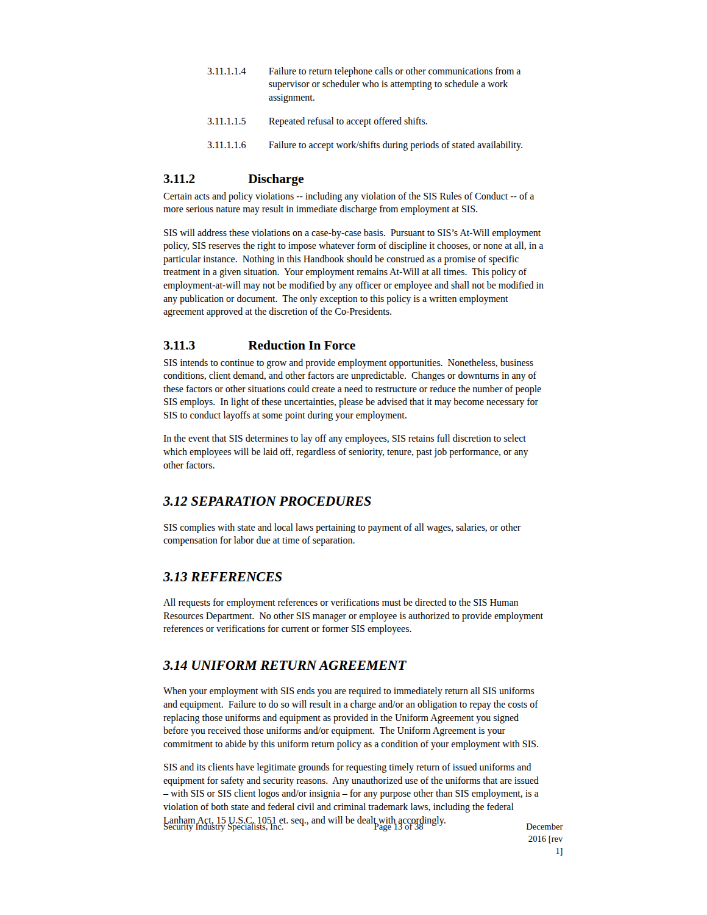3.11.1.1.4
Failure to return telephone calls or other communications from a supervisor or scheduler who is attempting to schedule a work assignment.
3.11.1.1.5
Repeated refusal to accept offered shifts.
3.11.1.1.6
Failure to accept work/shifts during periods of stated availability.
3.11.2 Discharge
Certain acts and policy violations -- including any violation of the SIS Rules of Conduct -- of a more serious nature may result in immediate discharge from employment at SIS.
SIS will address these violations on a case-by-case basis. Pursuant to SIS’s At-Will employment policy, SIS reserves the right to impose whatever form of discipline it chooses, or none at all, in a particular instance. Nothing in this Handbook should be construed as a promise of specific treatment in a given situation. Your employment remains At-Will at all times. This policy of employment-at-will may not be modified by any officer or employee and shall not be modified in any publication or document. The only exception to this policy is a written employment agreement approved at the discretion of the Co-Presidents.
3.11.3 Reduction In Force
SIS intends to continue to grow and provide employment opportunities. Nonetheless, business conditions, client demand, and other factors are unpredictable. Changes or downturns in any of these factors or other situations could create a need to restructure or reduce the number of people SIS employs. In light of these uncertainties, please be advised that it may become necessary for SIS to conduct layoffs at some point during your employment.
In the event that SIS determines to lay off any employees, SIS retains full discretion to select which employees will be laid off, regardless of seniority, tenure, past job performance, or any other factors.
3.12 SEPARATION PROCEDURES
SIS complies with state and local laws pertaining to payment of all wages, salaries, or other compensation for labor due at time of separation.
3.13 REFERENCES
All requests for employment references or verifications must be directed to the SIS Human Resources Department. No other SIS manager or employee is authorized to provide employment references or verifications for current or former SIS employees.
3.14 UNIFORM RETURN AGREEMENT
When your employment with SIS ends you are required to immediately return all SIS uniforms and equipment. Failure to do so will result in a charge and/or an obligation to repay the costs of replacing those uniforms and equipment as provided in the Uniform Agreement you signed before you received those uniforms and/or equipment. The Uniform Agreement is your commitment to abide by this uniform return policy as a condition of your employment with SIS.
SIS and its clients have legitimate grounds for requesting timely return of issued uniforms and equipment for safety and security reasons. Any unauthorized use of the uniforms that are issued – with SIS or SIS client logos and/or insignia – for any purpose other than SIS employment, is a violation of both state and federal civil and criminal trademark laws, including the federal Lanham Act, 15 U.S.C. 1051 et. seq., and will be dealt with accordingly.
Security Industry Specialists, Inc.
Page 13 of 38
December 2016 [rev 1]